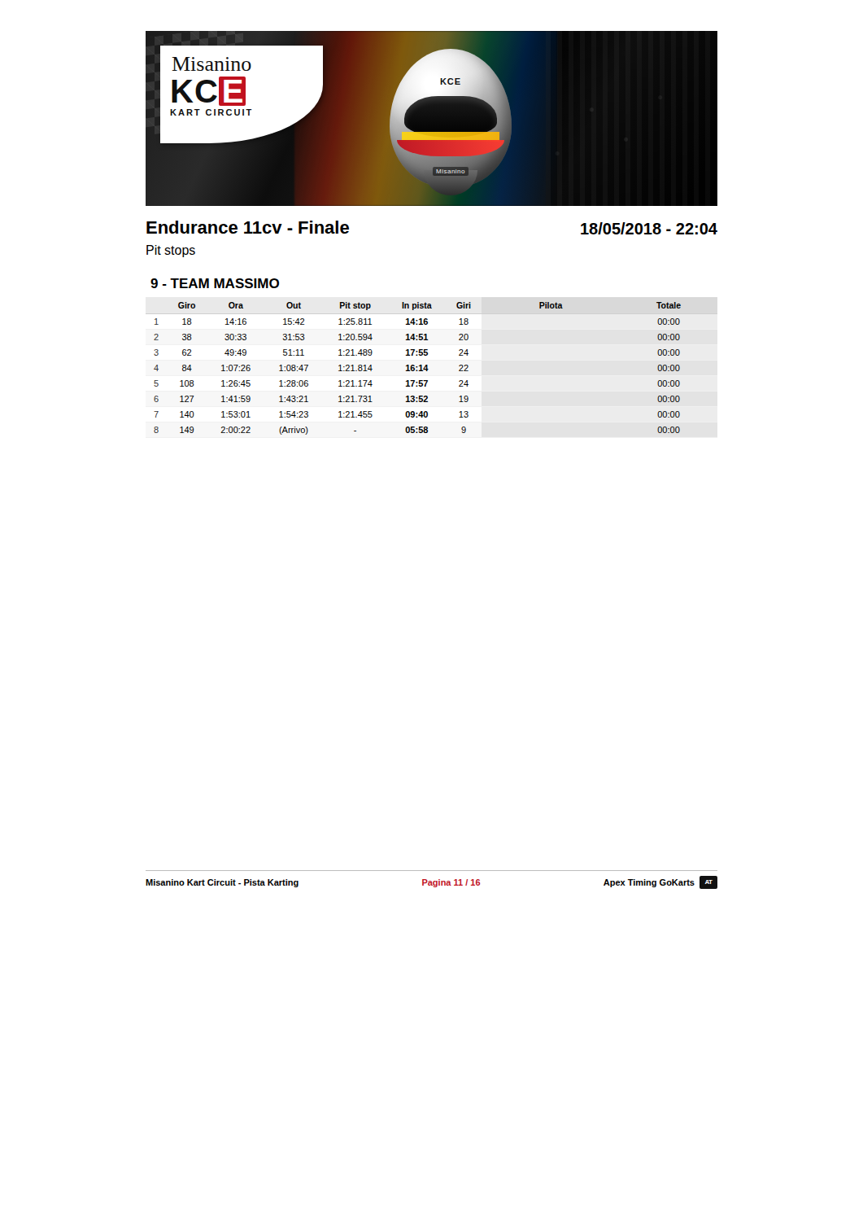KCE
Misanino
Misanino
KCE
KART CIRCUIT
Endurance 11cv - Finale
18/05/2018 - 22:04
Pit stops
9 - TEAM MASSIMO
| | Giro | Ora | Out | Pit stop | In pista | Giri | Pilota | Totale |
| --- | --- | --- | --- | --- | --- | --- | --- | --- |
| 1 | 18 | 14:16 | 15:42 | 1:25.811 | 14:16 | 18 | | 00:00 |
| 2 | 38 | 30:33 | 31:53 | 1:20.594 | 14:51 | 20 | | 00:00 |
| 3 | 62 | 49:49 | 51:11 | 1:21.489 | 17:55 | 24 | | 00:00 |
| 4 | 84 | 1:07:26 | 1:08:47 | 1:21.814 | 16:14 | 22 | | 00:00 |
| 5 | 108 | 1:26:45 | 1:28:06 | 1:21.174 | 17:57 | 24 | | 00:00 |
| 6 | 127 | 1:41:59 | 1:43:21 | 1:21.731 | 13:52 | 19 | | 00:00 |
| 7 | 140 | 1:53:01 | 1:54:23 | 1:21.455 | 09:40 | 13 | | 00:00 |
| 8 | 149 | 2:00:22 | (Arrivo) | - | 05:58 | 9 | | 00:00 |
Misanino Kart Circuit - Pista Karting
Pagina 11 / 16
Apex Timing GoKarts AT